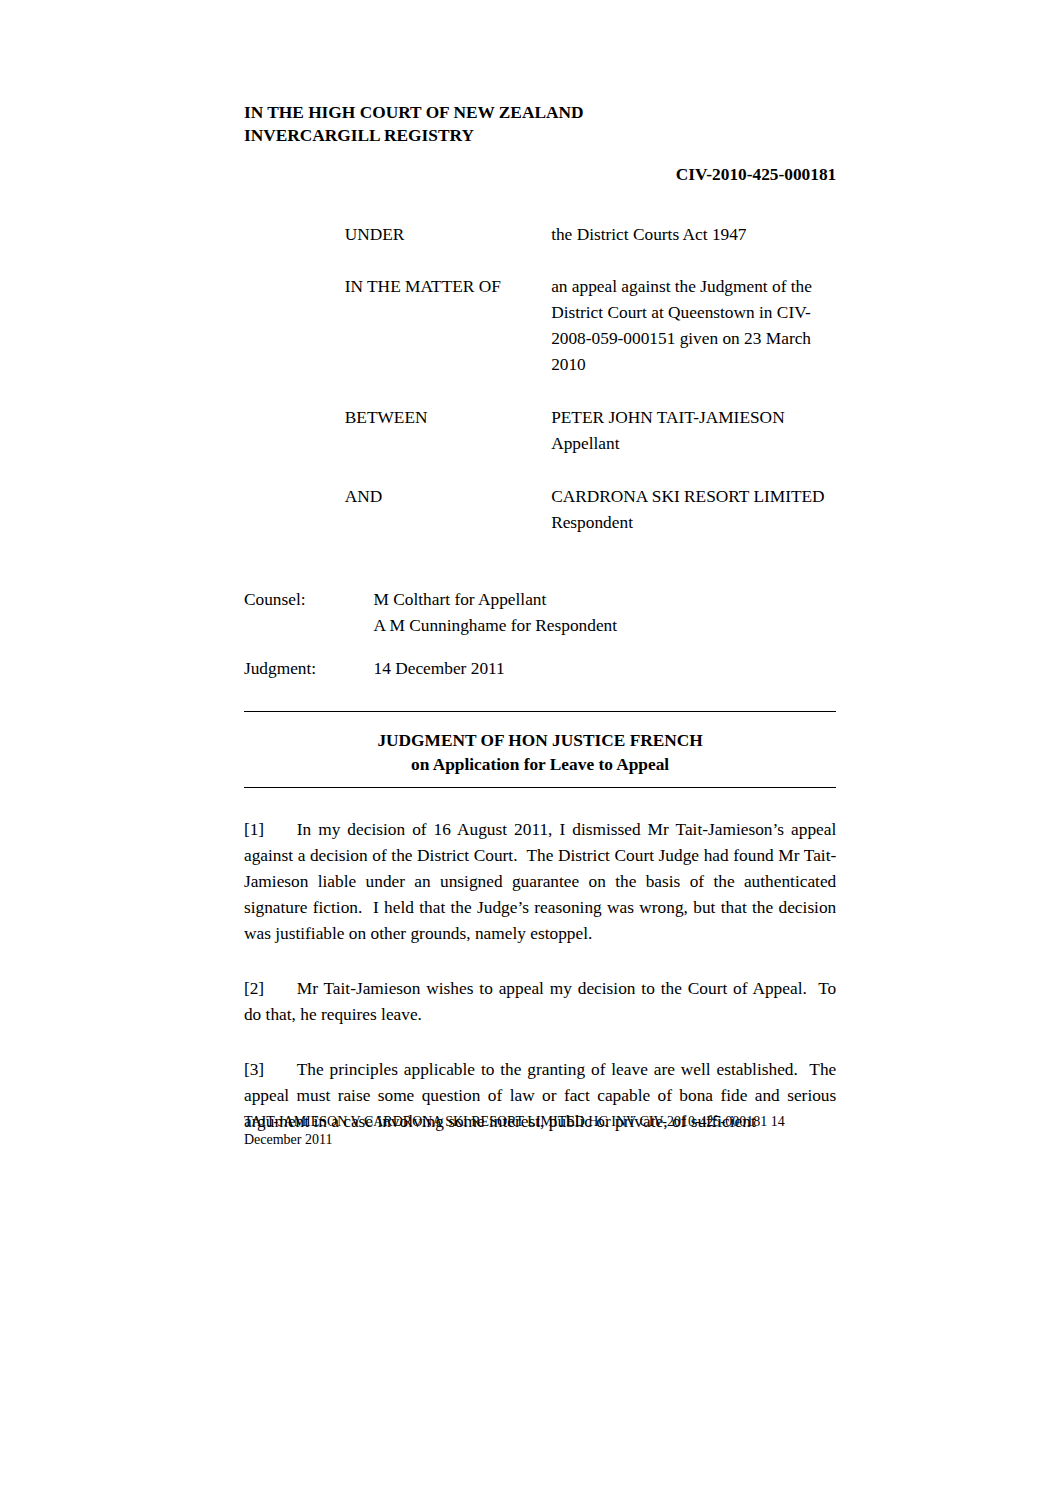IN THE HIGH COURT OF NEW ZEALAND
INVERCARGILL REGISTRY
CIV-2010-425-000181
| UNDER | the District Courts Act 1947 |
| IN THE MATTER OF | an appeal against the Judgment of the District Court at Queenstown in CIV-2008-059-000151 given on 23 March 2010 |
| BETWEEN | PETER JOHN TAIT-JAMIESON Appellant |
| AND | CARDRONA SKI RESORT LIMITED Respondent |
| Counsel: | M Colthart for Appellant A M Cunninghame for Respondent |
| Judgment: | 14 December 2011 |
JUDGMENT OF HON JUSTICE FRENCH
on Application for Leave to Appeal
[1] In my decision of 16 August 2011, I dismissed Mr Tait-Jamieson’s appeal against a decision of the District Court. The District Court Judge had found Mr Tait-Jamieson liable under an unsigned guarantee on the basis of the authenticated signature fiction. I held that the Judge’s reasoning was wrong, but that the decision was justifiable on other grounds, namely estoppel.
[2] Mr Tait-Jamieson wishes to appeal my decision to the Court of Appeal. To do that, he requires leave.
[3] The principles applicable to the granting of leave are well established. The appeal must raise some question of law or fact capable of bona fide and serious argument in a case involving some interest, public or private, of sufficient
TAIT-JAMIESON V CARDRONA SKI RESORT LIMITED HC INV CIV-2010-425-000181 14 December 2011